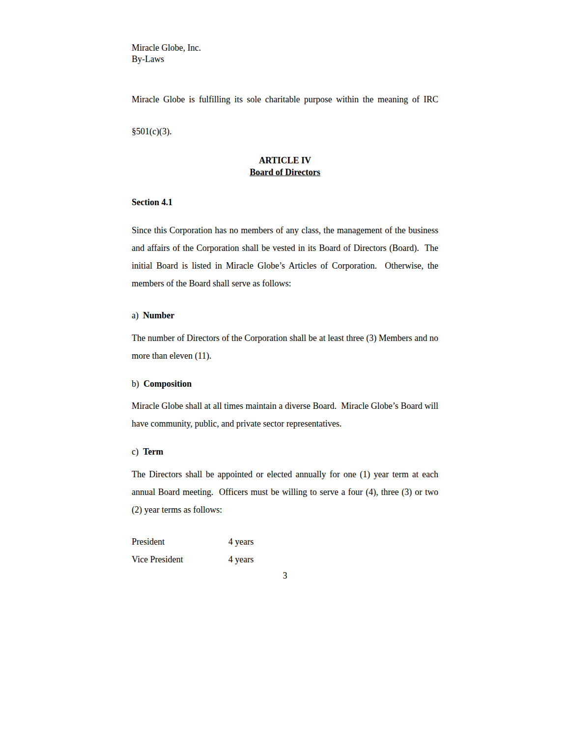Miracle Globe, Inc.
By-Laws
Miracle Globe is fulfilling its sole charitable purpose within the meaning of IRC
§501(c)(3).
ARTICLE IV Board of Directors
Section 4.1
Since this Corporation has no members of any class, the management of the business and affairs of the Corporation shall be vested in its Board of Directors (Board). The initial Board is listed in Miracle Globe’s Articles of Corporation. Otherwise, the members of the Board shall serve as follows:
a) Number
The number of Directors of the Corporation shall be at least three (3) Members and no more than eleven (11).
b) Composition
Miracle Globe shall at all times maintain a diverse Board. Miracle Globe’s Board will have community, public, and private sector representatives.
c) Term
The Directors shall be appointed or elected annually for one (1) year term at each annual Board meeting. Officers must be willing to serve a four (4), three (3) or two (2) year terms as follows:
President4 years Vice President4 years
3